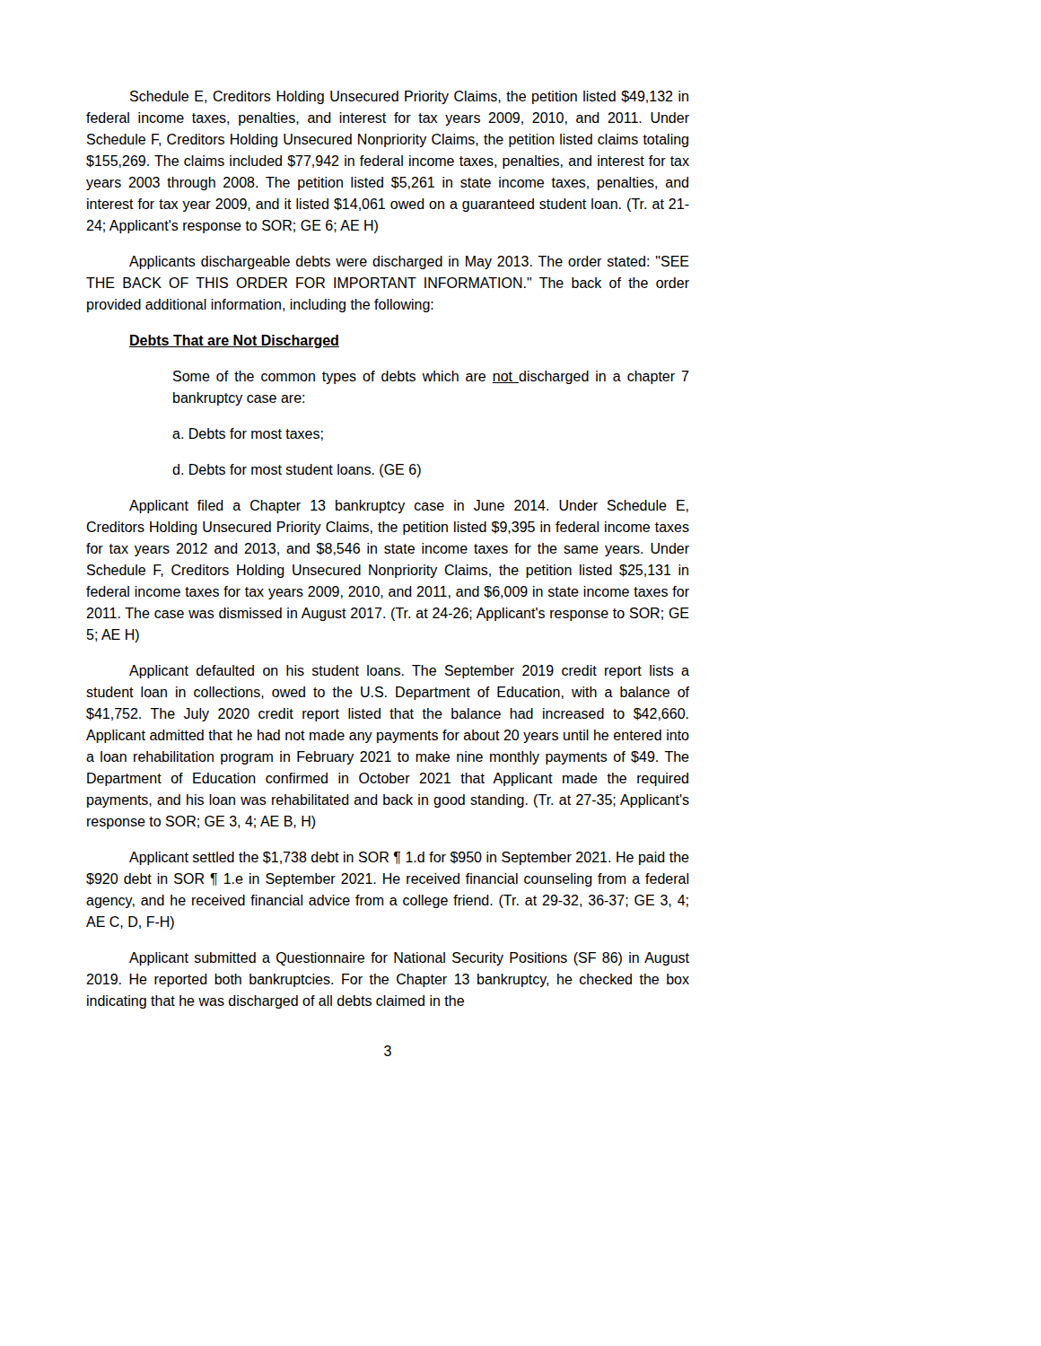Schedule E, Creditors Holding Unsecured Priority Claims, the petition listed $49,132 in federal income taxes, penalties, and interest for tax years 2009, 2010, and 2011. Under Schedule F, Creditors Holding Unsecured Nonpriority Claims, the petition listed claims totaling $155,269. The claims included $77,942 in federal income taxes, penalties, and interest for tax years 2003 through 2008. The petition listed $5,261 in state income taxes, penalties, and interest for tax year 2009, and it listed $14,061 owed on a guaranteed student loan. (Tr. at 21-24; Applicant's response to SOR; GE 6; AE H)
Applicants dischargeable debts were discharged in May 2013. The order stated: "SEE THE BACK OF THIS ORDER FOR IMPORTANT INFORMATION." The back of the order provided additional information, including the following:
Debts That are Not Discharged
Some of the common types of debts which are not discharged in a chapter 7 bankruptcy case are:
a. Debts for most taxes;
d. Debts for most student loans. (GE 6)
Applicant filed a Chapter 13 bankruptcy case in June 2014. Under Schedule E, Creditors Holding Unsecured Priority Claims, the petition listed $9,395 in federal income taxes for tax years 2012 and 2013, and $8,546 in state income taxes for the same years. Under Schedule F, Creditors Holding Unsecured Nonpriority Claims, the petition listed $25,131 in federal income taxes for tax years 2009, 2010, and 2011, and $6,009 in state income taxes for 2011. The case was dismissed in August 2017. (Tr. at 24-26; Applicant's response to SOR; GE 5; AE H)
Applicant defaulted on his student loans. The September 2019 credit report lists a student loan in collections, owed to the U.S. Department of Education, with a balance of $41,752. The July 2020 credit report listed that the balance had increased to $42,660. Applicant admitted that he had not made any payments for about 20 years until he entered into a loan rehabilitation program in February 2021 to make nine monthly payments of $49. The Department of Education confirmed in October 2021 that Applicant made the required payments, and his loan was rehabilitated and back in good standing. (Tr. at 27-35; Applicant's response to SOR; GE 3, 4; AE B, H)
Applicant settled the $1,738 debt in SOR ¶ 1.d for $950 in September 2021. He paid the $920 debt in SOR ¶ 1.e in September 2021. He received financial counseling from a federal agency, and he received financial advice from a college friend. (Tr. at 29-32, 36-37; GE 3, 4; AE C, D, F-H)
Applicant submitted a Questionnaire for National Security Positions (SF 86) in August 2019. He reported both bankruptcies. For the Chapter 13 bankruptcy, he checked the box indicating that he was discharged of all debts claimed in the
3